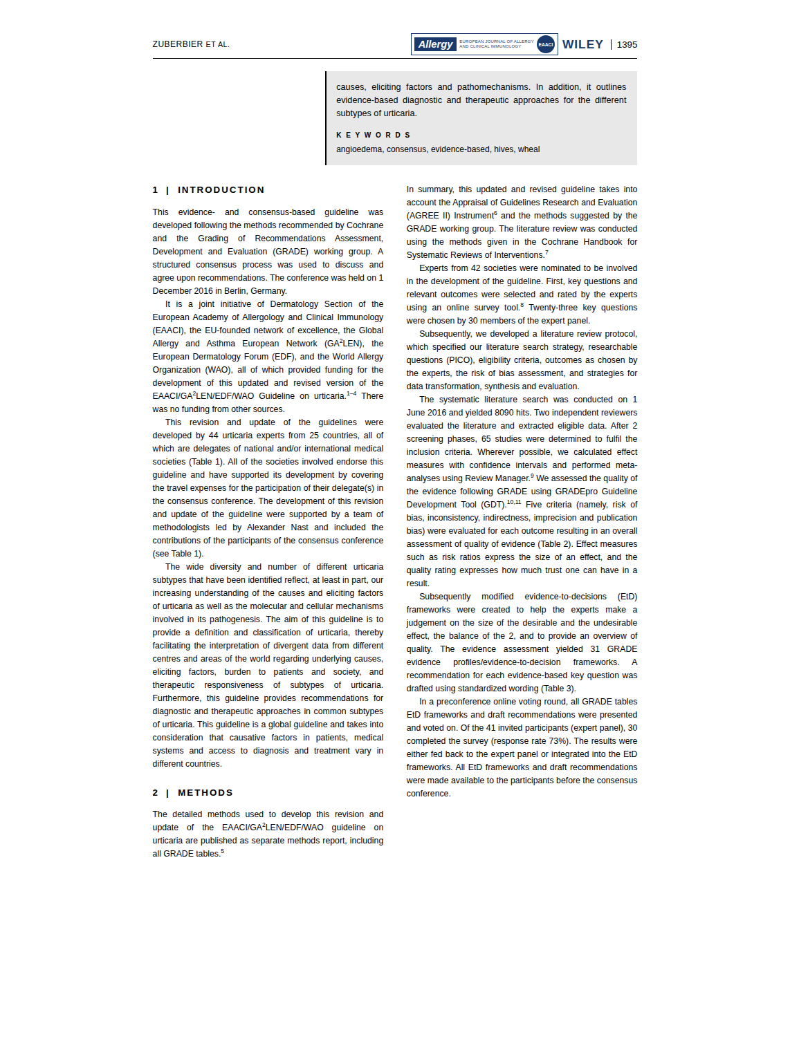Zuberbier et al.
Allergy European Journal of Allergy
and Clinical Immunology EAACI
WILEY 1395
causes, eliciting factors and pathomechanisms. In addition, it outlines evidence-based diagnostic and therapeutic approaches for the different subtypes of urticaria.
K E Y W O R D S
angioedema, consensus, evidence-based, hives, wheal
1| INTRODUCTION
This evidence- and consensus-based guideline was developed following the methods recommended by Cochrane and the Grading of Recommendations Assessment, Development and Evaluation (GRADE) working group. A structured consensus process was used to discuss and agree upon recommendations. The conference was held on 1 December 2016 in Berlin, Germany.
It is a joint initiative of Dermatology Section of the European Academy of Allergology and Clinical Immunology (EAACI), the EU-founded network of excellence, the Global Allergy and Asthma European Network (GA2LEN), the European Dermatology Forum (EDF), and the World Allergy Organization (WAO), all of which provided funding for the development of this updated and revised version of the EAACI/GA2LEN/EDF/WAO Guideline on urticaria.1–4 There was no funding from other sources.
This revision and update of the guidelines were developed by 44 urticaria experts from 25 countries, all of which are delegates of national and/or international medical societies (Table 1). All of the societies involved endorse this guideline and have supported its development by covering the travel expenses for the participation of their delegate(s) in the consensus conference. The development of this revision and update of the guideline were supported by a team of methodologists led by Alexander Nast and included the contributions of the participants of the consensus conference (see Table 1).
The wide diversity and number of different urticaria subtypes that have been identified reflect, at least in part, our increasing understanding of the causes and eliciting factors of urticaria as well as the molecular and cellular mechanisms involved in its pathogenesis. The aim of this guideline is to provide a definition and classification of urticaria, thereby facilitating the interpretation of divergent data from different centres and areas of the world regarding underlying causes, eliciting factors, burden to patients and society, and therapeutic responsiveness of subtypes of urticaria. Furthermore, this guideline provides recommendations for diagnostic and therapeutic approaches in common subtypes of urticaria. This guideline is a global guideline and takes into consideration that causative factors in patients, medical systems and access to diagnosis and treatment vary in different countries.
2| METHODS
The detailed methods used to develop this revision and update of the EAACI/GA2LEN/EDF/WAO guideline on urticaria are published as separate methods report, including all GRADE tables.5
In summary, this updated and revised guideline takes into account the Appraisal of Guidelines Research and Evaluation (AGREE II) Instrument6 and the methods suggested by the GRADE working group. The literature review was conducted using the methods given in the Cochrane Handbook for Systematic Reviews of Interventions.7
Experts from 42 societies were nominated to be involved in the development of the guideline. First, key questions and relevant outcomes were selected and rated by the experts using an online survey tool.8 Twenty-three key questions were chosen by 30 members of the expert panel.
Subsequently, we developed a literature review protocol, which specified our literature search strategy, researchable questions (PICO), eligibility criteria, outcomes as chosen by the experts, the risk of bias assessment, and strategies for data transformation, synthesis and evaluation.
The systematic literature search was conducted on 1 June 2016 and yielded 8090 hits. Two independent reviewers evaluated the literature and extracted eligible data. After 2 screening phases, 65 studies were determined to fulfil the inclusion criteria. Wherever possible, we calculated effect measures with confidence intervals and performed meta-analyses using Review Manager.9 We assessed the quality of the evidence following GRADE using GRADEpro Guideline Development Tool (GDT).10,11 Five criteria (namely, risk of bias, inconsistency, indirectness, imprecision and publication bias) were evaluated for each outcome resulting in an overall assessment of quality of evidence (Table 2). Effect measures such as risk ratios express the size of an effect, and the quality rating expresses how much trust one can have in a result.
Subsequently modified evidence-to-decisions (EtD) frameworks were created to help the experts make a judgement on the size of the desirable and the undesirable effect, the balance of the 2, and to provide an overview of quality. The evidence assessment yielded 31 GRADE evidence profiles/evidence-to-decision frameworks. A recommendation for each evidence-based key question was drafted using standardized wording (Table 3).
In a preconference online voting round, all GRADE tables EtD frameworks and draft recommendations were presented and voted on. Of the 41 invited participants (expert panel), 30 completed the survey (response rate 73%). The results were either fed back to the expert panel or integrated into the EtD frameworks. All EtD frameworks and draft recommendations were made available to the participants before the consensus conference.